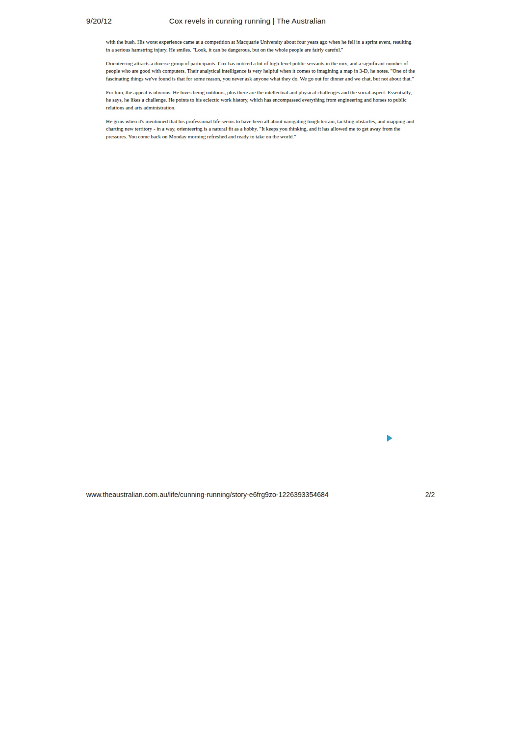9/20/12 Cox revels in cunning running | The Australian
with the bush. His worst experience came at a competition at Macquarie University about four years ago when he fell in a sprint event, resulting in a serious hamstring injury. He smiles. "Look, it can be dangerous, but on the whole people are fairly careful."
Orienteering attracts a diverse group of participants. Cox has noticed a lot of high-level public servants in the mix, and a significant number of people who are good with computers. Their analytical intelligence is very helpful when it comes to imagining a map in 3-D, he notes. "One of the fascinating things we've found is that for some reason, you never ask anyone what they do. We go out for dinner and we chat, but not about that."
For him, the appeal is obvious. He loves being outdoors, plus there are the intellectual and physical challenges and the social aspect. Essentially, he says, he likes a challenge. He points to his eclectic work history, which has encompassed everything from engineering and horses to public relations and arts administration.
He grins when it's mentioned that his professional life seems to have been all about navigating tough terrain, tackling obstacles, and mapping and charting new territory - in a way, orienteering is a natural fit as a hobby. "It keeps you thinking, and it has allowed me to get away from the pressures. You come back on Monday morning refreshed and ready to take on the world."
www.theaustralian.com.au/life/cunning-running/story-e6frg9zo-1226393354684 2/2